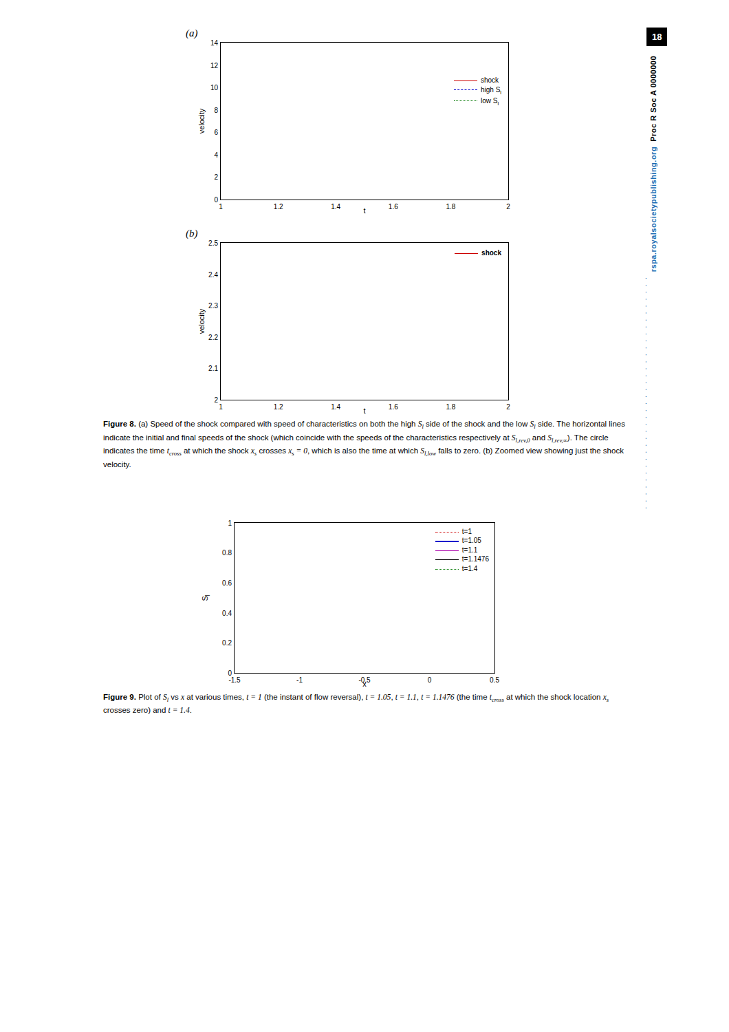18
rspa.royalsocietypublishing.org Proc R Soc A 0000000
. . . . . . . . . . . . . . . . . . . . . . . . . . . . . . . . . .
(a)
velocity
0
2
4
6
8
10
12
14
1
1.2
1.4
1.6
1.8
2
t
shock
high Sl
low Sl
(b)
velocity
2
2.1
2.2
2.3
2.4
2.5
1
1.2
1.4
1.6
1.8
2
t
shock
Figure 8. (a) Speed of the shock compared with speed of characteristics on both the high Sl side of the shock and the low Sl side. The horizontal lines indicate the initial and final speeds of the shock (which coincide with the speeds of the characteristics respectively at Sl,rev,0 and Sl,rev,∞). The circle indicates the time tcross at which the shock xs crosses xs = 0, which is also the time at which Sl,low falls to zero. (b) Zoomed view showing just the shock velocity.
Sl
0
0.2
0.4
0.6
0.8
1
-1.5
-1
-0.5
0
0.5
x
t=1
t=1.05
t=1.1
t=1.1476
t=1.4
Figure 9. Plot of Sl vs x at various times, t = 1 (the instant of flow reversal), t = 1.05, t = 1.1, t = 1.1476 (the time tcross at which the shock location xs crosses zero) and t = 1.4.